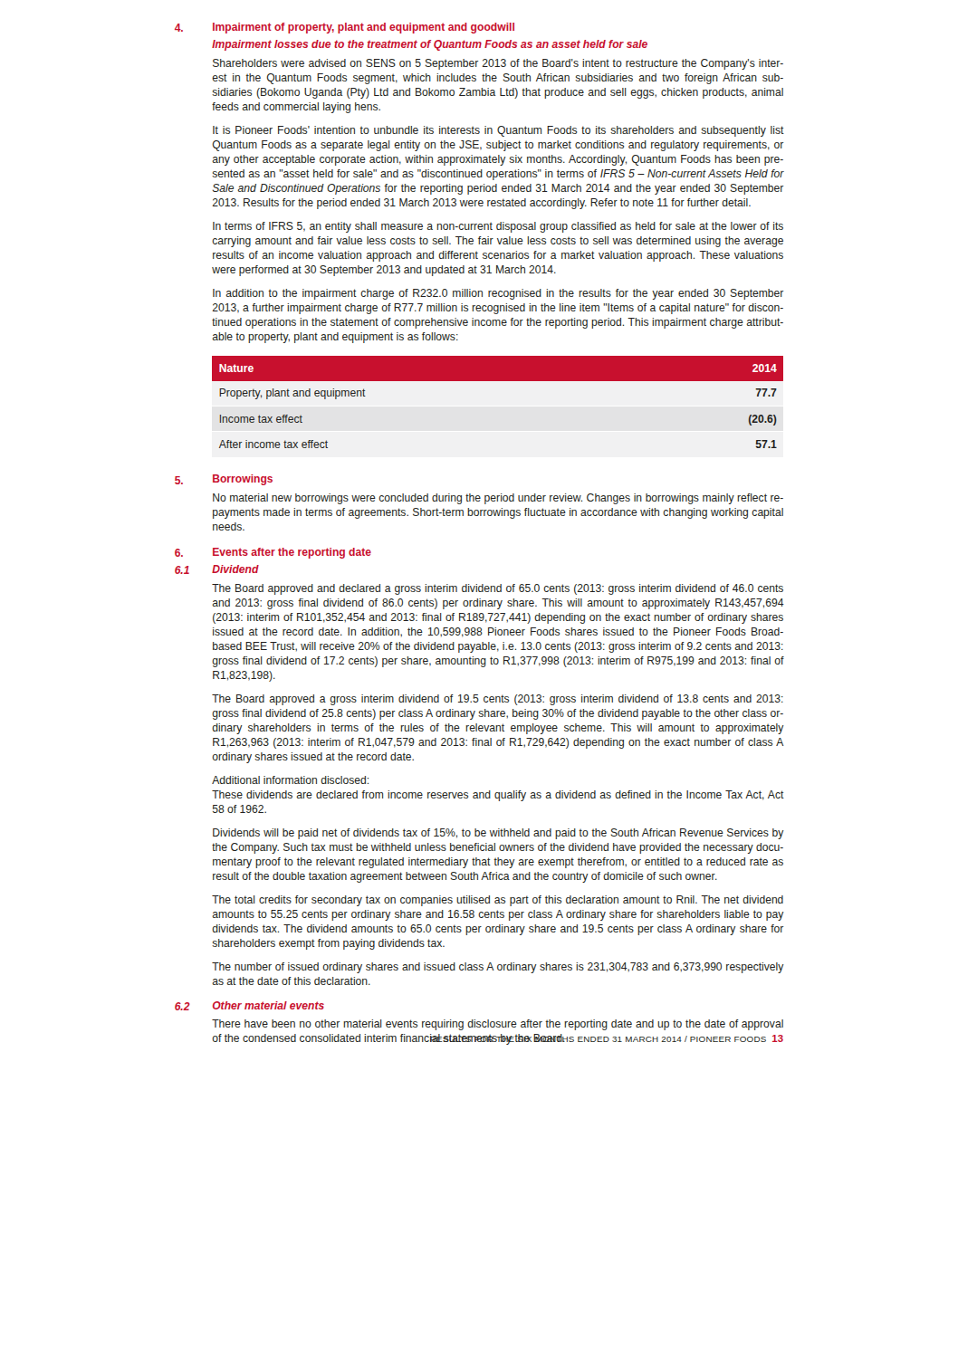4.
Impairment of property, plant and equipment and goodwill
Impairment losses due to the treatment of Quantum Foods as an asset held for sale
Shareholders were advised on SENS on 5 September 2013 of the Board's intent to restructure the Company's interest in the Quantum Foods segment, which includes the South African subsidiaries and two foreign African subsidiaries (Bokomo Uganda (Pty) Ltd and Bokomo Zambia Ltd) that produce and sell eggs, chicken products, animal feeds and commercial laying hens.
It is Pioneer Foods' intention to unbundle its interests in Quantum Foods to its shareholders and subsequently list Quantum Foods as a separate legal entity on the JSE, subject to market conditions and regulatory requirements, or any other acceptable corporate action, within approximately six months. Accordingly, Quantum Foods has been presented as an "asset held for sale" and as "discontinued operations" in terms of IFRS 5 – Non-current Assets Held for Sale and Discontinued Operations for the reporting period ended 31 March 2014 and the year ended 30 September 2013. Results for the period ended 31 March 2013 were restated accordingly. Refer to note 11 for further detail.
In terms of IFRS 5, an entity shall measure a non-current disposal group classified as held for sale at the lower of its carrying amount and fair value less costs to sell. The fair value less costs to sell was determined using the average results of an income valuation approach and different scenarios for a market valuation approach. These valuations were performed at 30 September 2013 and updated at 31 March 2014.
In addition to the impairment charge of R232.0 million recognised in the results for the year ended 30 September 2013, a further impairment charge of R77.7 million is recognised in the line item "Items of a capital nature" for discontinued operations in the statement of comprehensive income for the reporting period. This impairment charge attributable to property, plant and equipment is as follows:
| Nature | 2014 |
| --- | --- |
| Property, plant and equipment | 77.7 |
| Income tax effect | (20.6) |
| After income tax effect | 57.1 |
5.
Borrowings
No material new borrowings were concluded during the period under review. Changes in borrowings mainly reflect repayments made in terms of agreements. Short-term borrowings fluctuate in accordance with changing working capital needs.
6.
Events after the reporting date
6.1
Dividend
The Board approved and declared a gross interim dividend of 65.0 cents (2013: gross interim dividend of 46.0 cents and 2013: gross final dividend of 86.0 cents) per ordinary share. This will amount to approximately R143,457,694 (2013: interim of R101,352,454 and 2013: final of R189,727,441) depending on the exact number of ordinary shares issued at the record date. In addition, the 10,599,988 Pioneer Foods shares issued to the Pioneer Foods Broad-based BEE Trust, will receive 20% of the dividend payable, i.e. 13.0 cents (2013: gross interim of 9.2 cents and 2013: gross final dividend of 17.2 cents) per share, amounting to R1,377,998 (2013: interim of R975,199 and 2013: final of R1,823,198).
The Board approved a gross interim dividend of 19.5 cents (2013: gross interim dividend of 13.8 cents and 2013: gross final dividend of 25.8 cents) per class A ordinary share, being 30% of the dividend payable to the other class ordinary shareholders in terms of the rules of the relevant employee scheme. This will amount to approximately R1,263,963 (2013: interim of R1,047,579 and 2013: final of R1,729,642) depending on the exact number of class A ordinary shares issued at the record date.
Additional information disclosed:
These dividends are declared from income reserves and qualify as a dividend as defined in the Income Tax Act, Act 58 of 1962.
Dividends will be paid net of dividends tax of 15%, to be withheld and paid to the South African Revenue Services by the Company. Such tax must be withheld unless beneficial owners of the dividend have provided the necessary documentary proof to the relevant regulated intermediary that they are exempt therefrom, or entitled to a reduced rate as result of the double taxation agreement between South Africa and the country of domicile of such owner.
The total credits for secondary tax on companies utilised as part of this declaration amount to Rnil. The net dividend amounts to 55.25 cents per ordinary share and 16.58 cents per class A ordinary share for shareholders liable to pay dividends tax. The dividend amounts to 65.0 cents per ordinary share and 19.5 cents per class A ordinary share for shareholders exempt from paying dividends tax.
The number of issued ordinary shares and issued class A ordinary shares is 231,304,783 and 6,373,990 respectively as at the date of this declaration.
6.2
Other material events
There have been no other material events requiring disclosure after the reporting date and up to the date of approval of the condensed consolidated interim financial statements by the Board.
RESULTS FOR THE SIX MONTHS ENDED 31 MARCH 2014 / PIONEER FOODS13